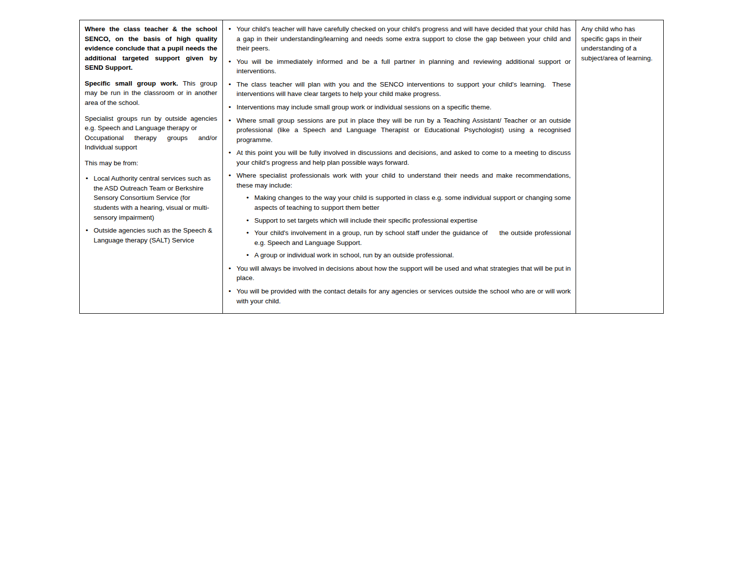| Where the class teacher & the school SENCO, on the basis of high quality evidence conclude that a pupil needs the additional targeted support given by SEND Support. Specific small group work. This group may be run in the classroom or in another area of the school. Specialist groups run by outside agencies e.g. Speech and Language therapy or Occupational therapy groups and/or Individual support This may be from: Local Authority central services such as the ASD Outreach Team or Berkshire Sensory Consortium Service (for students with a hearing, visual or multi-sensory impairment) Outside agencies such as the Speech & Language therapy (SALT) Service | Your child's teacher will have carefully checked on your child's progress and will have decided that your child has a gap in their understanding/learning and needs some extra support to close the gap between your child and their peers. You will be immediately informed and be a full partner in planning and reviewing additional support or interventions. The class teacher will plan with you and the SENCO interventions to support your child's learning. These interventions will have clear targets to help your child make progress. Interventions may include small group work or individual sessions on a specific theme. Where small group sessions are put in place they will be run by a Teaching Assistant/ Teacher or an outside professional (like a Speech and Language Therapist or Educational Psychologist) using a recognised programme. At this point you will be fully involved in discussions and decisions, and asked to come to a meeting to discuss your child's progress and help plan possible ways forward. Where specialist professionals work with your child to understand their needs and make recommendations, these may include: Making changes to the way your child is supported in class e.g. some individual support or changing some aspects of teaching to support them better Support to set targets which will include their specific professional expertise Your child's involvement in a group, run by school staff under the guidance of the outside professional e.g. Speech and Language Support. A group or individual work in school, run by an outside professional. You will always be involved in decisions about how the support will be used and what strategies that will be put in place. You will be provided with the contact details for any agencies or services outside the school who are or will work with your child. | Any child who has specific gaps in their understanding of a subject/area of learning. |